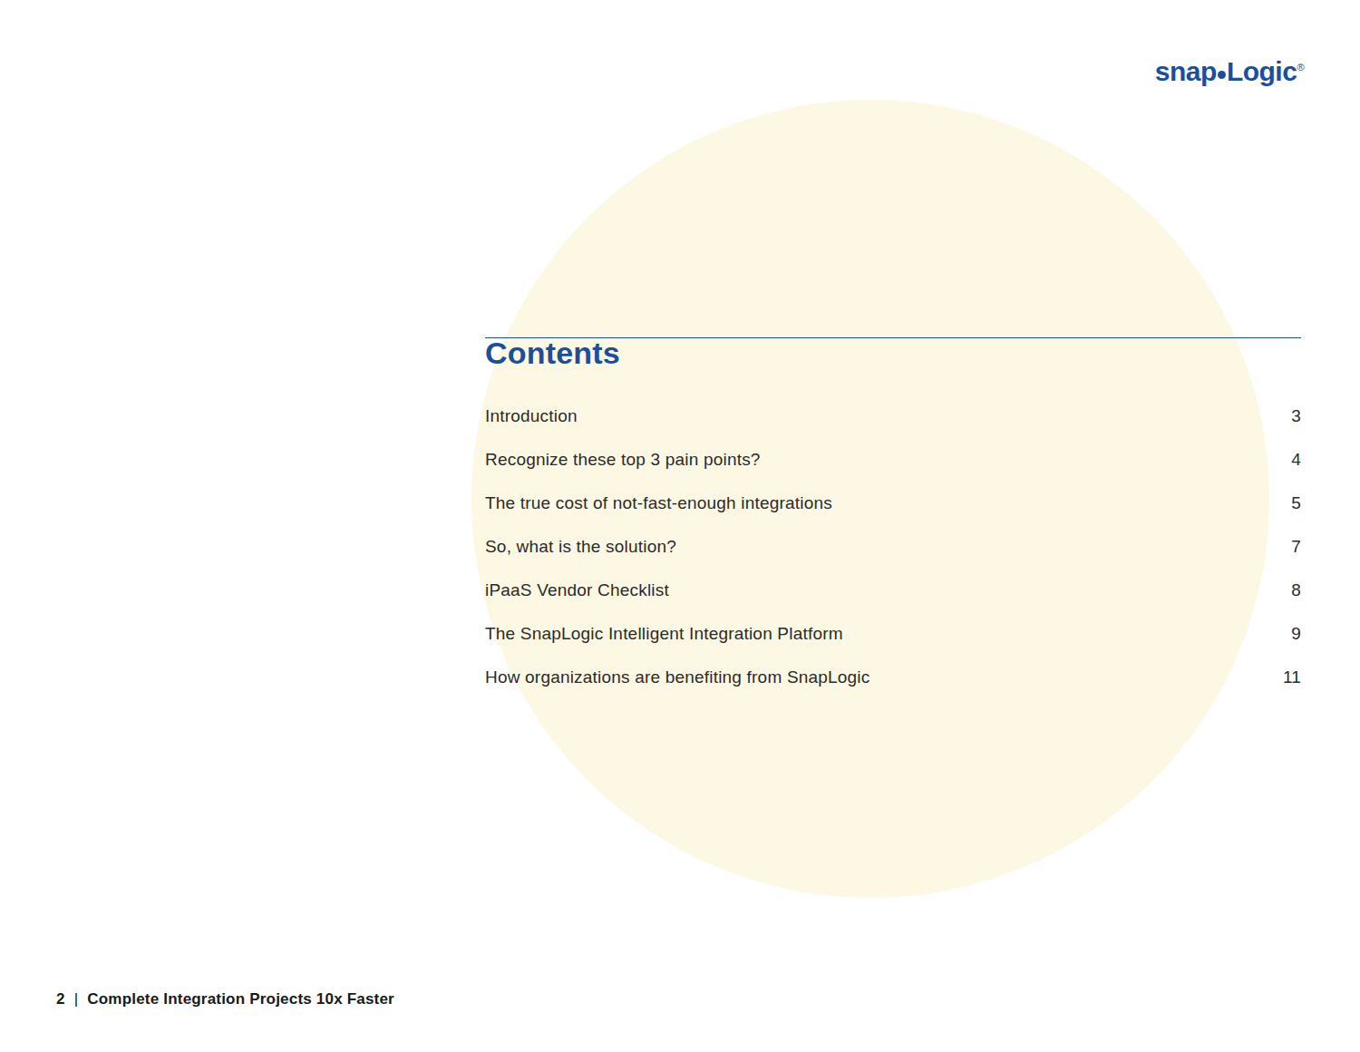snap Logic®
Contents
Introduction 3
Recognize these top 3 pain points?4
The true cost of not-fast-enough integrations 5
So, what is the solution?7
iPaaS Vendor Checklist 8
The SnapLogic Intelligent Integration Platform 9
How organizations are benefiting from SnapLogic 11
2|Complete Integration Projects 10x Faster